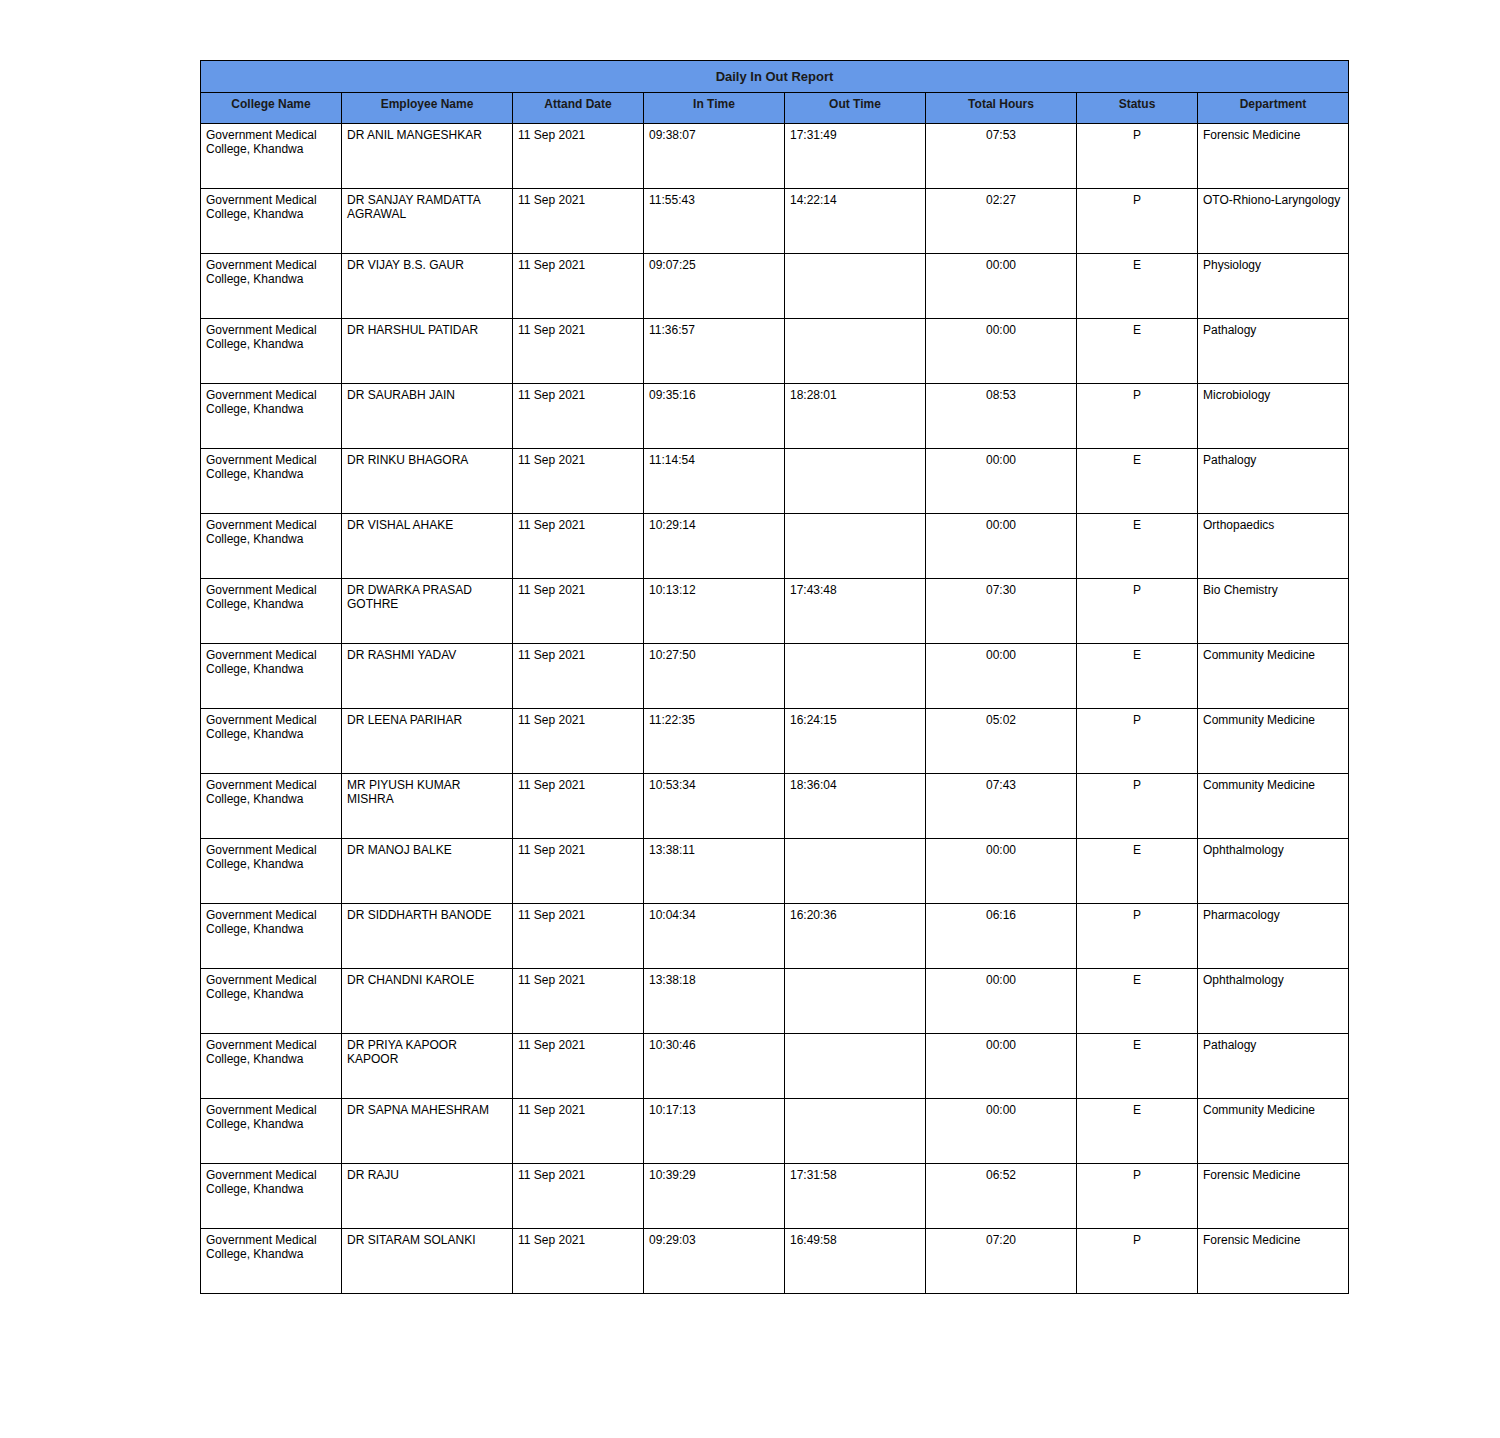Daily In Out Report
| College Name | Employee Name | Attand Date | In Time | Out Time | Total Hours | Status | Department |
| --- | --- | --- | --- | --- | --- | --- | --- |
| Government Medical College, Khandwa | DR ANIL MANGESHKAR | 11 Sep 2021 | 09:38:07 | 17:31:49 | 07:53 | P | Forensic Medicine |
| Government Medical College, Khandwa | DR SANJAY RAMDATTA AGRAWAL | 11 Sep 2021 | 11:55:43 | 14:22:14 | 02:27 | P | OTO-Rhiono-Laryngology |
| Government Medical College, Khandwa | DR VIJAY B.S. GAUR | 11 Sep 2021 | 09:07:25 | | 00:00 | E | Physiology |
| Government Medical College, Khandwa | DR HARSHUL PATIDAR | 11 Sep 2021 | 11:36:57 | | 00:00 | E | Pathalogy |
| Government Medical College, Khandwa | DR SAURABH JAIN | 11 Sep 2021 | 09:35:16 | 18:28:01 | 08:53 | P | Microbiology |
| Government Medical College, Khandwa | DR RINKU BHAGORA | 11 Sep 2021 | 11:14:54 | | 00:00 | E | Pathalogy |
| Government Medical College, Khandwa | DR VISHAL AHAKE | 11 Sep 2021 | 10:29:14 | | 00:00 | E | Orthopaedics |
| Government Medical College, Khandwa | DR DWARKA PRASAD GOTHRE | 11 Sep 2021 | 10:13:12 | 17:43:48 | 07:30 | P | Bio Chemistry |
| Government Medical College, Khandwa | DR RASHMI YADAV | 11 Sep 2021 | 10:27:50 | | 00:00 | E | Community Medicine |
| Government Medical College, Khandwa | DR LEENA PARIHAR | 11 Sep 2021 | 11:22:35 | 16:24:15 | 05:02 | P | Community Medicine |
| Government Medical College, Khandwa | MR PIYUSH KUMAR MISHRA | 11 Sep 2021 | 10:53:34 | 18:36:04 | 07:43 | P | Community Medicine |
| Government Medical College, Khandwa | DR MANOJ BALKE | 11 Sep 2021 | 13:38:11 | | 00:00 | E | Ophthalmology |
| Government Medical College, Khandwa | DR SIDDHARTH BANODE | 11 Sep 2021 | 10:04:34 | 16:20:36 | 06:16 | P | Pharmacology |
| Government Medical College, Khandwa | DR CHANDNI KAROLE | 11 Sep 2021 | 13:38:18 | | 00:00 | E | Ophthalmology |
| Government Medical College, Khandwa | DR PRIYA KAPOOR KAPOOR | 11 Sep 2021 | 10:30:46 | | 00:00 | E | Pathalogy |
| Government Medical College, Khandwa | DR SAPNA MAHESHRAM | 11 Sep 2021 | 10:17:13 | | 00:00 | E | Community Medicine |
| Government Medical College, Khandwa | DR RAJU | 11 Sep 2021 | 10:39:29 | 17:31:58 | 06:52 | P | Forensic Medicine |
| Government Medical College, Khandwa | DR SITARAM SOLANKI | 11 Sep 2021 | 09:29:03 | 16:49:58 | 07:20 | P | Forensic Medicine |